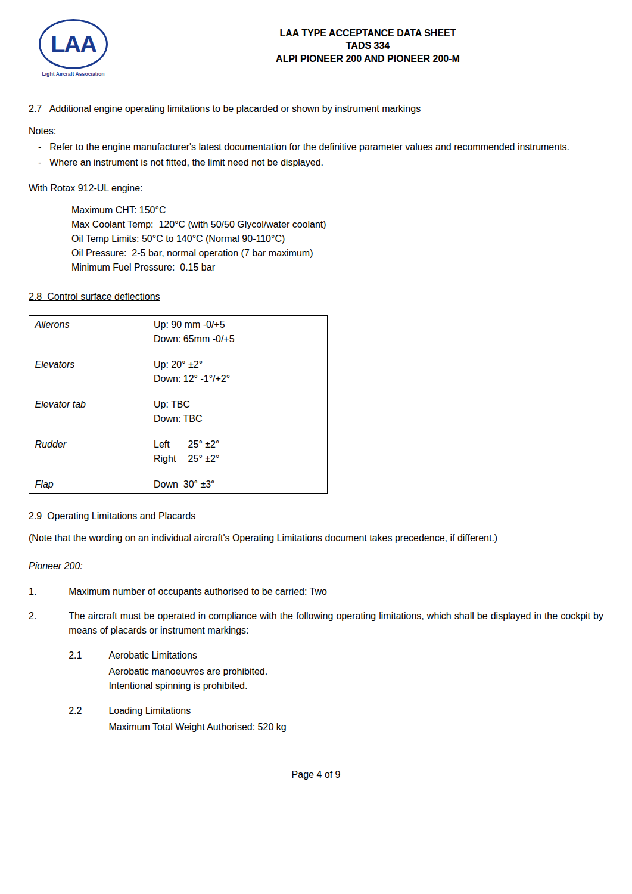LAA
Light Aircraft Association
LAA TYPE ACCEPTANCE DATA SHEET
TADS 334
ALPI PIONEER 200 AND PIONEER 200-M
2.7 Additional engine operating limitations to be placarded or shown by instrument markings
Notes:
Refer to the engine manufacturer's latest documentation for the definitive parameter values and recommended instruments.
Where an instrument is not fitted, the limit need not be displayed.
With Rotax 912-UL engine:
Maximum CHT: 150°C
Max Coolant Temp: 120°C (with 50/50 Glycol/water coolant)
Oil Temp Limits: 50°C to 140°C (Normal 90-110°C)
Oil Pressure: 2-5 bar, normal operation (7 bar maximum)
Minimum Fuel Pressure: 0.15 bar
2.8 Control surface deflections
| Ailerons | Up: 90 mm -0/+5 Down: 65mm -0/+5 |
| Elevators | Up: 20° ±2° Down: 12° -1°/+2° |
| Elevator tab | Up: TBC Down: TBC |
| Rudder | Left 25° ±2° Right 25° ±2° |
| Flap | Down 30° ±3° |
2.9 Operating Limitations and Placards
(Note that the wording on an individual aircraft's Operating Limitations document takes precedence, if different.)
Pioneer 200:
1.
Maximum number of occupants authorised to be carried: Two
2.
The aircraft must be operated in compliance with the following operating limitations, which shall be displayed in the cockpit by means of placards or instrument markings:
2.1
Aerobatic Limitations
Aerobatic manoeuvres are prohibited.
Intentional spinning is prohibited.
2.2
Loading Limitations
Maximum Total Weight Authorised: 520 kg
Page 4 of 9